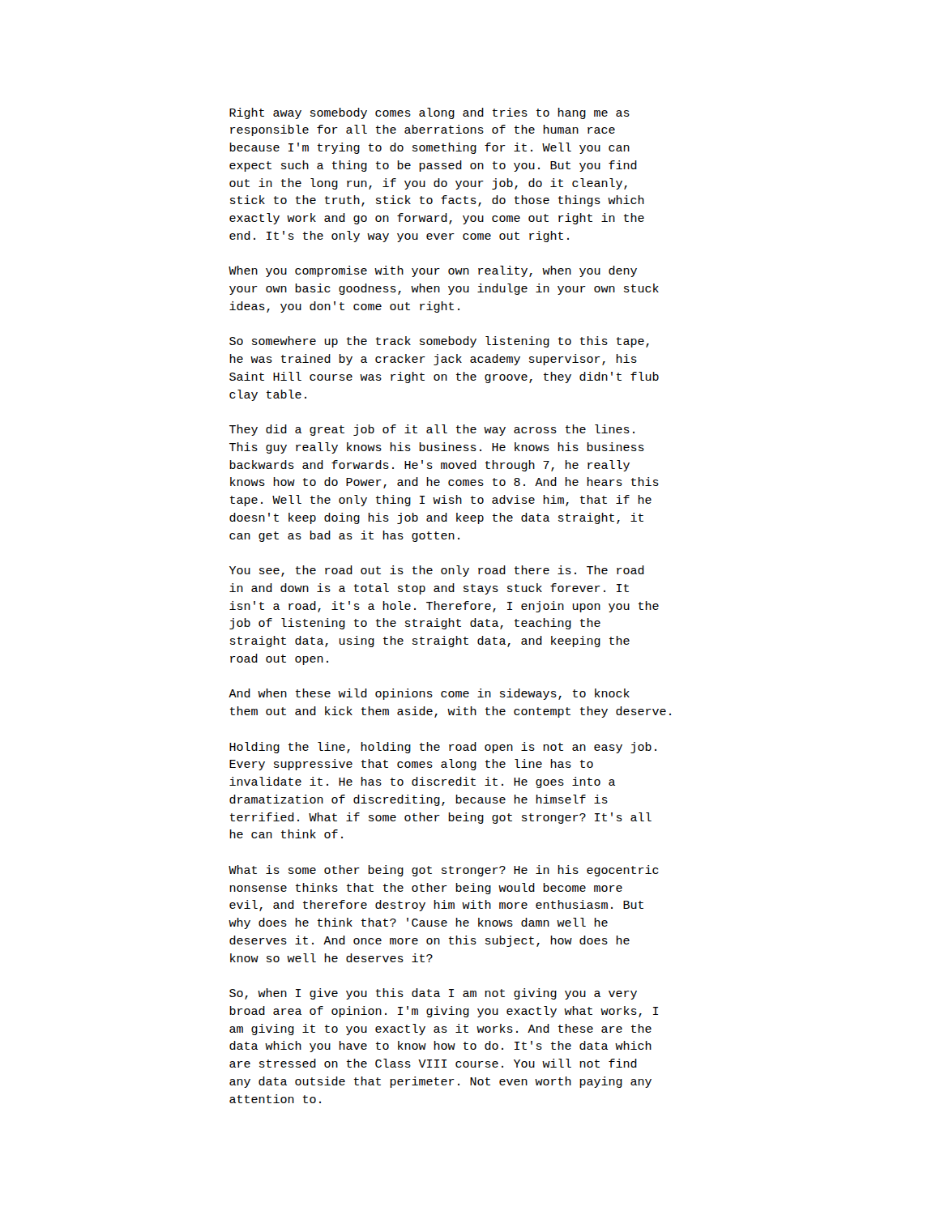Right away somebody comes along and tries to hang me as responsible for all the aberrations of the human race because I'm trying to do something for it. Well you can expect such a thing to be passed on to you. But you find out in the long run, if you do your job, do it cleanly, stick to the truth, stick to facts, do those things which exactly work and go on forward, you come out right in the end. It's the only way you ever come out right.
When you compromise with your own reality, when you deny your own basic goodness, when you indulge in your own stuck ideas, you don't come out right.
So somewhere up the track somebody listening to this tape, he was trained by a cracker jack academy supervisor, his Saint Hill course was right on the groove, they didn't flub clay table.
They did a great job of it all the way across the lines. This guy really knows his business. He knows his business backwards and forwards. He's moved through 7, he really knows how to do Power, and he comes to 8. And he hears this tape. Well the only thing I wish to advise him, that if he doesn't keep doing his job and keep the data straight, it can get as bad as it has gotten.
You see, the road out is the only road there is. The road in and down is a total stop and stays stuck forever. It isn't a road, it's a hole. Therefore, I enjoin upon you the job of listening to the straight data, teaching the straight data, using the straight data, and keeping the road out open.
And when these wild opinions come in sideways, to knock them out and kick them aside, with the contempt they deserve.
Holding the line, holding the road open is not an easy job. Every suppressive that comes along the line has to invalidate it. He has to discredit it. He goes into a dramatization of discrediting, because he himself is terrified. What if some other being got stronger? It's all he can think of.
What is some other being got stronger? He in his egocentric nonsense thinks that the other being would become more evil, and therefore destroy him with more enthusiasm. But why does he think that? 'Cause he knows damn well he deserves it. And once more on this subject, how does he know so well he deserves it?
So, when I give you this data I am not giving you a very broad area of opinion. I'm giving you exactly what works, I am giving it to you exactly as it works. And these are the data which you have to know how to do. It's the data which are stressed on the Class VIII course. You will not find any data outside that perimeter. Not even worth paying any attention to.